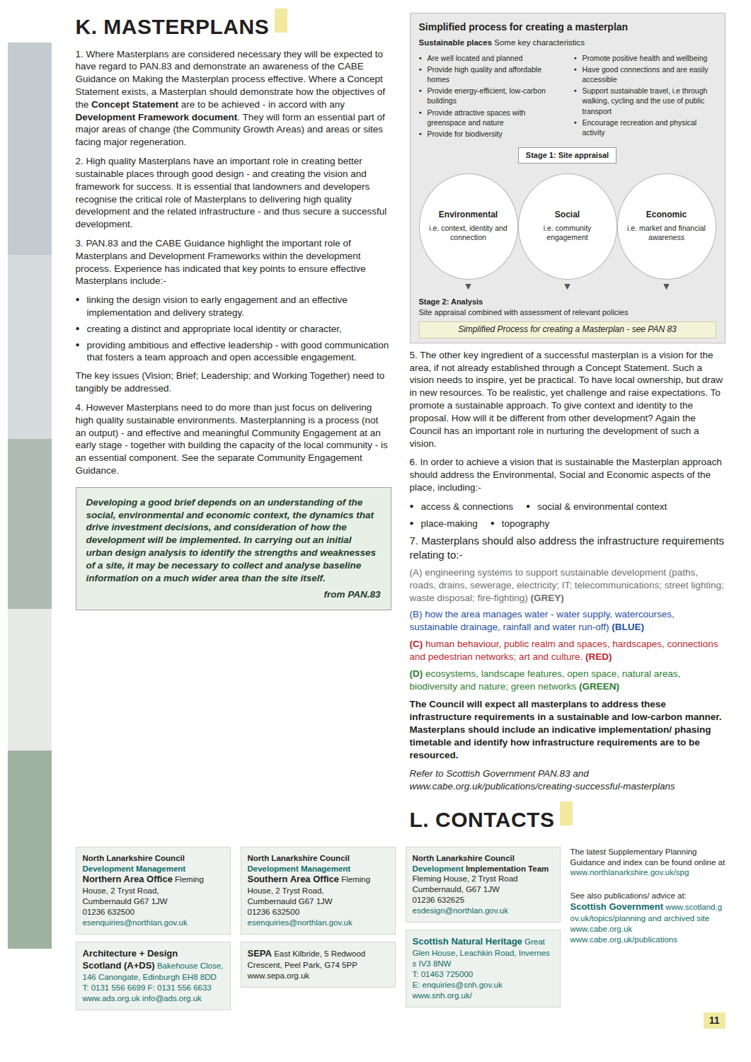K. MASTERPLANS
1. Where Masterplans are considered necessary they will be expected to have regard to PAN.83 and demonstrate an awareness of the CABE Guidance on Making the Masterplan process effective. Where a Concept Statement exists, a Masterplan should demonstrate how the objectives of the Concept Statement are to be achieved - in accord with any Development Framework document. They will form an essential part of major areas of change (the Community Growth Areas) and areas or sites facing major regeneration.
2. High quality Masterplans have an important role in creating better sustainable places through good design - and creating the vision and framework for success. It is essential that landowners and developers recognise the critical role of Masterplans to delivering high quality development and the related infrastructure - and thus secure a successful development.
3. PAN.83 and the CABE Guidance highlight the important role of Masterplans and Development Frameworks within the development process. Experience has indicated that key points to ensure effective Masterplans include:-
linking the design vision to early engagement and an effective implementation and delivery strategy.
creating a distinct and appropriate local identity or character,
providing ambitious and effective leadership - with good communication that fosters a team approach and open accessible engagement.
The key issues (Vision; Brief; Leadership; and Working Together) need to tangibly be addressed.
4. However Masterplans need to do more than just focus on delivering high quality sustainable environments. Masterplanning is a process (not an output) - and effective and meaningful Community Engagement at an early stage - together with building the capacity of the local community - is an essential component. See the separate Community Engagement Guidance.
Developing a good brief depends on an understanding of the social, environmental and economic context, the dynamics that drive investment decisions, and consideration of how the development will be implemented. In carrying out an initial urban design analysis to identify the strengths and weaknesses of a site, it may be necessary to collect and analyse baseline information on a much wider area than the site itself. from PAN.83
Simplified process for creating a masterplan
Sustainable places Some key characteristics
Are well located and planned
Provide high quality and affordable homes
Provide energy-efficient, low-carbon buildings
Provide attractive spaces with greenspace and nature
Provide for biodiversity
Promote positive health and wellbeing
Have good connections and are easily accessible
Support sustainable travel, i.e through walking, cycling and the use of public transport
Encourage recreation and physical activity
Stage 1: Site appraisal
Environmentali.e. context, identity and connection
Sociali.e. community engagement
Economici.e. market and financial awareness
▼▼▼
Stage 2: Analysis
Site appraisal combined with assessment of relevant policies
Simplified Process for creating a Masterplan - see PAN 83
5. The other key ingredient of a successful masterplan is a vision for the area, if not already established through a Concept Statement. Such a vision needs to inspire, yet be practical. To have local ownership, but draw in new resources. To be realistic, yet challenge and raise expectations. To promote a sustainable approach. To give context and identity to the proposal. How will it be different from other development? Again the Council has an important role in nurturing the development of such a vision.
6. In order to achieve a vision that is sustainable the Masterplan approach should address the Environmental, Social and Economic aspects of the place, including:-
access & connections social & environmental context
place-making topography
7. Masterplans should also address the infrastructure requirements relating to:-
(A) engineering systems to support sustainable development (paths, roads, drains, sewerage, electricity; IT; telecommunications; street lighting; waste disposal; fire-fighting) (GREY)
(B) how the area manages water - water supply, watercourses, sustainable drainage, rainfall and water run-off) (BLUE)
(C) human behaviour, public realm and spaces, hardscapes, connections and pedestrian networks; art and culture. (RED)
(D) ecosystems, landscape features, open space, natural areas, biodiversity and nature; green networks (GREEN)
The Council will expect all masterplans to address these infrastructure requirements in a sustainable and low-carbon manner. Masterplans should include an indicative implementation/ phasing timetable and identify how infrastructure requirements are to be resourced.
Refer to Scottish Government PAN.83 and www.cabe.org.uk/publications/creating-successful-masterplans
L. CONTACTS
North Lanarkshire Council Development Management Northern Area Office Fleming House, 2 Tryst Road,
Cumbernauld G67 1JW
01236 632500
esenquiries@northlan.gov.uk
Architecture + Design
Scotland (A+DS) Bakehouse Close, 146 Canongate, Edinburgh EH8 8DD
T: 0131 556 6699 F: 0131 556 6633
www.ads.org.uk info@ads.org.uk
North Lanarkshire Council Development Management Southern Area Office Fleming House, 2 Tryst Road,
Cumbernauld G67 1JW
01236 632500
esenquiries@northlan.gov.uk
SEPA East Kilbride, 5 Redwood Crescent, Peel Park, G74 5PP
www.sepa.org.uk
North Lanarkshire Council Development Implementation Team Fleming House, 2 Tryst Road
Cumbernauld, G67 1JW
01236 632625
esdesign@northlan.gov.uk
Scottish Natural Heritage Great Glen House, Leachkin Road, Inverness IV3 8NW
T: 01463 725000
E: enquiries@snh.gov.uk
www.snh.org.uk/
The latest Supplementary Planning Guidance and index can be found online at
www.northlanarkshire.gov.uk/spg
See also publications/ advice at:
Scottish Government www.scotland.gov.uk/topics/planning and archived site
www.cabe.org.uk
www.cabe.org.uk/publications
11